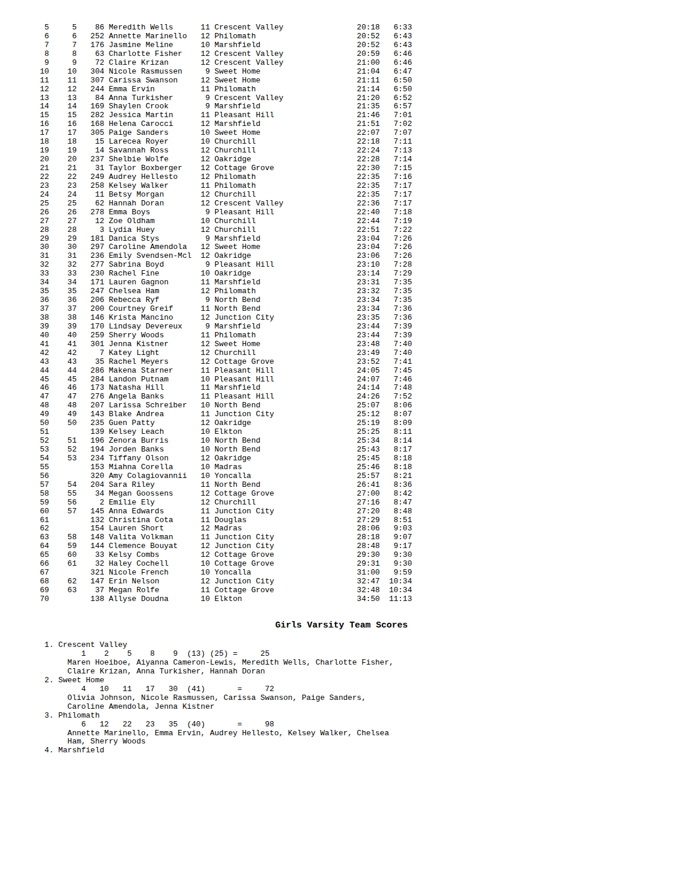5     5    86 Meredith Wells      11 Crescent Valley                20:18   6:33
  6     6   252 Annette Marinello   12 Philomath                      20:52   6:43
  7     7   176 Jasmine Meline      10 Marshfield                     20:52   6:43
  8     8    63 Charlotte Fisher    12 Crescent Valley                20:59   6:46
  9     9    72 Claire Krizan       12 Crescent Valley                21:00   6:46
 10    10   304 Nicole Rasmussen     9 Sweet Home                     21:04   6:47
 11    11   307 Carissa Swanson     12 Sweet Home                     21:11   6:50
 12    12   244 Emma Ervin          11 Philomath                      21:14   6:50
 13    13    84 Anna Turkisher       9 Crescent Valley                21:20   6:52
 14    14   169 Shaylen Crook        9 Marshfield                     21:35   6:57
 15    15   282 Jessica Martin      11 Pleasant Hill                  21:46   7:01
 16    16   168 Helena Carocci      12 Marshfield                     21:51   7:02
 17    17   305 Paige Sanders       10 Sweet Home                     22:07   7:07
 18    18    15 Larecea Royer       10 Churchill                      22:18   7:11
 19    19    14 Savannah Ross       12 Churchill                      22:24   7:13
 20    20   237 Shelbie Wolfe       12 Oakridge                       22:28   7:14
 21    21    31 Taylor Boxberger    12 Cottage Grove                  22:30   7:15
 22    22   249 Audrey Hellesto     12 Philomath                      22:35   7:16
 23    23   258 Kelsey Walker       11 Philomath                      22:35   7:17
 24    24    11 Betsy Morgan        12 Churchill                      22:35   7:17
 25    25    62 Hannah Doran        12 Crescent Valley                22:36   7:17
 26    26   278 Emma Boys            9 Pleasant Hill                  22:40   7:18
 27    27    12 Zoe Oldham          10 Churchill                      22:44   7:19
 28    28     3 Lydia Huey          12 Churchill                      22:51   7:22
 29    29   181 Danica Stys          9 Marshfield                     23:04   7:26
 30    30   297 Caroline Amendola   12 Sweet Home                     23:04   7:26
 31    31   236 Emily Svendsen-Mcl  12 Oakridge                       23:06   7:26
 32    32   277 Sabrina Boyd         9 Pleasant Hill                  23:10   7:28
 33    33   230 Rachel Fine         10 Oakridge                       23:14   7:29
 34    34   171 Lauren Gagnon       11 Marshfield                     23:31   7:35
 35    35   247 Chelsea Ham         12 Philomath                      23:32   7:35
 36    36   206 Rebecca Ryf          9 North Bend                     23:34   7:35
 37    37   200 Courtney Greif      11 North Bend                     23:34   7:36
 38    38   146 Krista Mancino      12 Junction City                  23:35   7:36
 39    39   170 Lindsay Devereux     9 Marshfield                     23:44   7:39
 40    40   259 Sherry Woods        11 Philomath                      23:44   7:39
 41    41   301 Jenna Kistner       12 Sweet Home                     23:48   7:40
 42    42     7 Katey Light         12 Churchill                      23:49   7:40
 43    43    35 Rachel Meyers       12 Cottage Grove                  23:52   7:41
 44    44   286 Makena Starner      11 Pleasant Hill                  24:05   7:45
 45    45   284 Landon Putnam       10 Pleasant Hill                  24:07   7:46
 46    46   173 Natasha Hill        11 Marshfield                     24:14   7:48
 47    47   276 Angela Banks        11 Pleasant Hill                  24:26   7:52
 48    48   207 Larissa Schreiber   10 North Bend                     25:07   8:06
 49    49   143 Blake Andrea        11 Junction City                  25:12   8:07
 50    50   235 Guen Patty          12 Oakridge                       25:19   8:09
 51         139 Kelsey Leach        10 Elkton                         25:25   8:11
 52    51   196 Zenora Burris       10 North Bend                     25:34   8:14
 53    52   194 Jorden Banks        10 North Bend                     25:43   8:17
 54    53   234 Tiffany Olson       12 Oakridge                       25:45   8:18
 55         153 Miahna Corella      10 Madras                         25:46   8:18
 56         320 Amy Colagiovannii   10 Yoncalla                       25:57   8:21
 57    54   204 Sara Riley          11 North Bend                     26:41   8:36
 58    55    34 Megan Goossens      12 Cottage Grove                  27:00   8:42
 59    56     2 Emilie Ely          12 Churchill                      27:16   8:47
 60    57   145 Anna Edwards        11 Junction City                  27:20   8:48
 61         132 Christina Cota      11 Douglas                        27:29   8:51
 62         154 Lauren Short        12 Madras                         28:06   9:03
 63    58   148 Valita Volkman      11 Junction City                  28:18   9:07
 64    59   144 Clemence Bouyat     12 Junction City                  28:48   9:17
 65    60    33 Kelsy Combs         12 Cottage Grove                  29:30   9:30
 66    61    32 Haley Cochell       10 Cottage Grove                  29:31   9:30
 67         321 Nicole French       10 Yoncalla                       31:00   9:59
 68    62   147 Erin Nelson         12 Junction City                  32:47  10:34
 69    63    37 Megan Rolfe         11 Cottage Grove                  32:48  10:34
 70         138 Allyse Doudna       10 Elkton                         34:50  11:13
Girls Varsity Team Scores
  1. Crescent Valley
          1    2    5    8    9  (13) (25) =     25
       Maren Hoeiboe, Aiyanna Cameron-Lewis, Meredith Wells, Charlotte Fisher,
       Claire Krizan, Anna Turkisher, Hannah Doran
  2. Sweet Home
          4   10   11   17   30  (41)       =     72
       Olivia Johnson, Nicole Rasmussen, Carissa Swanson, Paige Sanders,
       Caroline Amendola, Jenna Kistner
  3. Philomath
          6   12   22   23   35  (40)       =     98
       Annette Marinello, Emma Ervin, Audrey Hellesto, Kelsey Walker, Chelsea
       Ham, Sherry Woods
  4. Marshfield